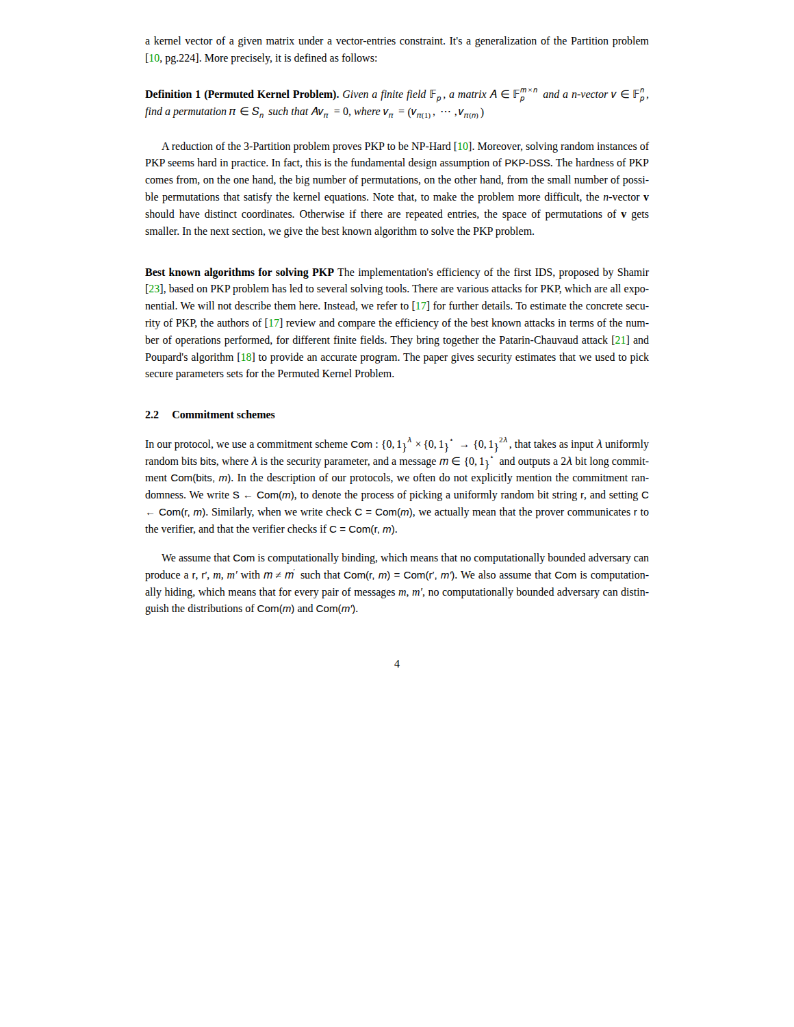a kernel vector of a given matrix under a vector-entries constraint. It's a generalization of the Partition problem [10, pg.224]. More precisely, it is defined as follows:
Definition 1 (Permuted Kernel Problem). Given a finite field 𝔽p, a matrix A∈𝔽pm×n and a n-vector v∈𝔽pn, find a permutation π∈Sn such that Avπ=0, where vπ=(vπ(1),⋯,vπ(n))
A reduction of the 3-Partition problem proves PKP to be NP-Hard [10]. Moreover, solving random instances of PKP seems hard in practice. In fact, this is the fundamental design assumption of PKP-DSS. The hardness of PKP comes from, on the one hand, the big number of permutations, on the other hand, from the small number of possible permutations that satisfy the kernel equations. Note that, to make the problem more difficult, the n-vector v should have distinct coordinates. Otherwise if there are repeated entries, the space of permutations of v gets smaller. In the next section, we give the best known algorithm to solve the PKP problem.
Best known algorithms for solving PKP The implementation's efficiency of the first IDS, proposed by Shamir [23], based on PKP problem has led to several solving tools. There are various attacks for PKP, which are all exponential. We will not describe them here. Instead, we refer to [17] for further details. To estimate the concrete security of PKP, the authors of [17] review and compare the efficiency of the best known attacks in terms of the number of operations performed, for different finite fields. They bring together the Patarin-Chauvaud attack [21] and Poupard's algorithm [18] to provide an accurate program. The paper gives security estimates that we used to pick secure parameters sets for the Permuted Kernel Problem.
2.2 Commitment schemes
In our protocol, we use a commitment scheme Com : {0,1}λ×{0,1}⋆→{0,1}2λ, that takes as input λ uniformly random bits bits, where λ is the security parameter, and a message m∈{0,1}⋆ and outputs a 2λ bit long commitment Com(bits, m). In the description of our protocols, we often do not explicitly mention the commitment randomness. We write S ← Com(m), to denote the process of picking a uniformly random bit string r, and setting C ← Com(r, m). Similarly, when we write check C = Com(m), we actually mean that the prover communicates r to the verifier, and that the verifier checks if C = Com(r, m).
We assume that Com is computationally binding, which means that no computationally bounded adversary can produce a r, r′, m, m′ with m≠m′ such that Com(r, m) = Com(r′, m′). We also assume that Com is computationally hiding, which means that for every pair of messages m, m′, no computationally bounded adversary can distinguish the distributions of Com(m) and Com(m′).
4